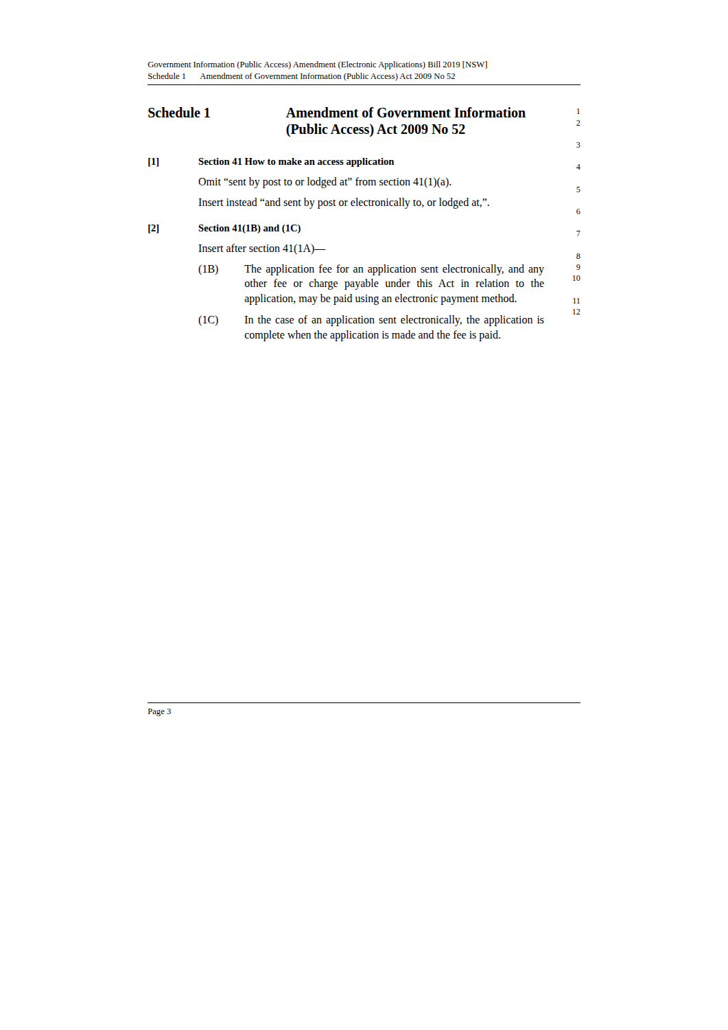Government Information (Public Access) Amendment (Electronic Applications) Bill 2019 [NSW]
Schedule 1 Amendment of Government Information (Public Access) Act 2009 No 52
Schedule 1 Amendment of Government Information (Public Access) Act 2009 No 52
[1] Section 41 How to make an access application
Omit “sent by post to or lodged at” from section 41(1)(a).
Insert instead “and sent by post or electronically to, or lodged at,”.
[2] Section 41(1B) and (1C)
Insert after section 41(1A)—
(1B) The application fee for an application sent electronically, and any other fee or charge payable under this Act in relation to the application, may be paid using an electronic payment method.
(1C) In the case of an application sent electronically, the application is complete when the application is made and the fee is paid.
1
2
3
4
5
6
7
8
9
10
11
12
Page 3